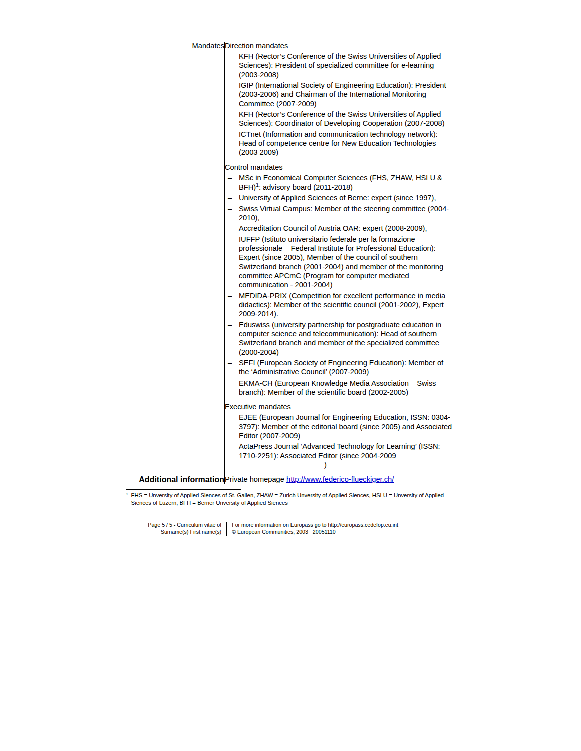| Mandates | Direction mandates KFH (Rector’s Conference of the Swiss Universities of Applied Sciences): President of specialized committee for e-learning (2003-2008) IGIP (International Society of Engineering Education): President (2003-2006) and Chairman of the International Monitoring Committee (2007-2009) KFH (Rector’s Conference of the Swiss Universities of Applied Sciences): Coordinator of Developing Cooperation (2007-2008) ICTnet (Information and communication technology network): Head of competence centre for New Education Technologies (2003 2009) Control mandates MSc in Economical Computer Sciences (FHS, ZHAW, HSLU & BFH) 1 : advisory board (2011-2018) University of Applied Sciences of Berne: expert (since 1997), Swiss Virtual Campus: Member of the steering committee (2004-2010), Accreditation Council of Austria OAR: expert (2008-2009), IUFFP (Istituto universitario federale per la formazione professionale – Federal Institute for Professional Education): Expert (since 2005), Member of the council of southern Switzerland branch (2001-2004) and member of the monitoring committee APCmC (Program for computer mediated communication - 2001-2004) MEDIDA-PRIX (Competition for excellent performance in media didactics): Member of the scientific council (2001-2002), Expert 2009-2014). Eduswiss (university partnership for postgraduate education in computer science and telecommunication): Head of southern Switzerland branch and member of the specialized committee (2000-2004) SEFI (European Society of Engineering Education): Member of the ‘Administrative Council’ (2007-2009) EKMA-CH (European Knowledge Media Association – Swiss branch): Member of the scientific board (2002-2005) Executive mandates EJEE (European Journal for Engineering Education, ISSN: 0304-3797): Member of the editorial board (since 2005) and Associated Editor (2007-2009) ActaPress Journal ‘Advanced Technology for Learning’ (ISSN: 1710-2251): Associated Editor (since 2004-2009 ) |
| Additional information | Private homepage http://www.federico-flueckiger.ch/ |
1 FHS = Unversity of Applied Siences of St. Gallen, ZHAW = Zurich Unversity of Applied Siences, HSLU = Unversity of Applied Siences of Luzern, BFH = Berner Unversity of Applied Siences
Page 5 / 5 - Curriculum vitae of
Surname(s) First name(s)
For more information on Europass go to http://europass.cedefop.eu.int
© European Communities, 2003 20051110